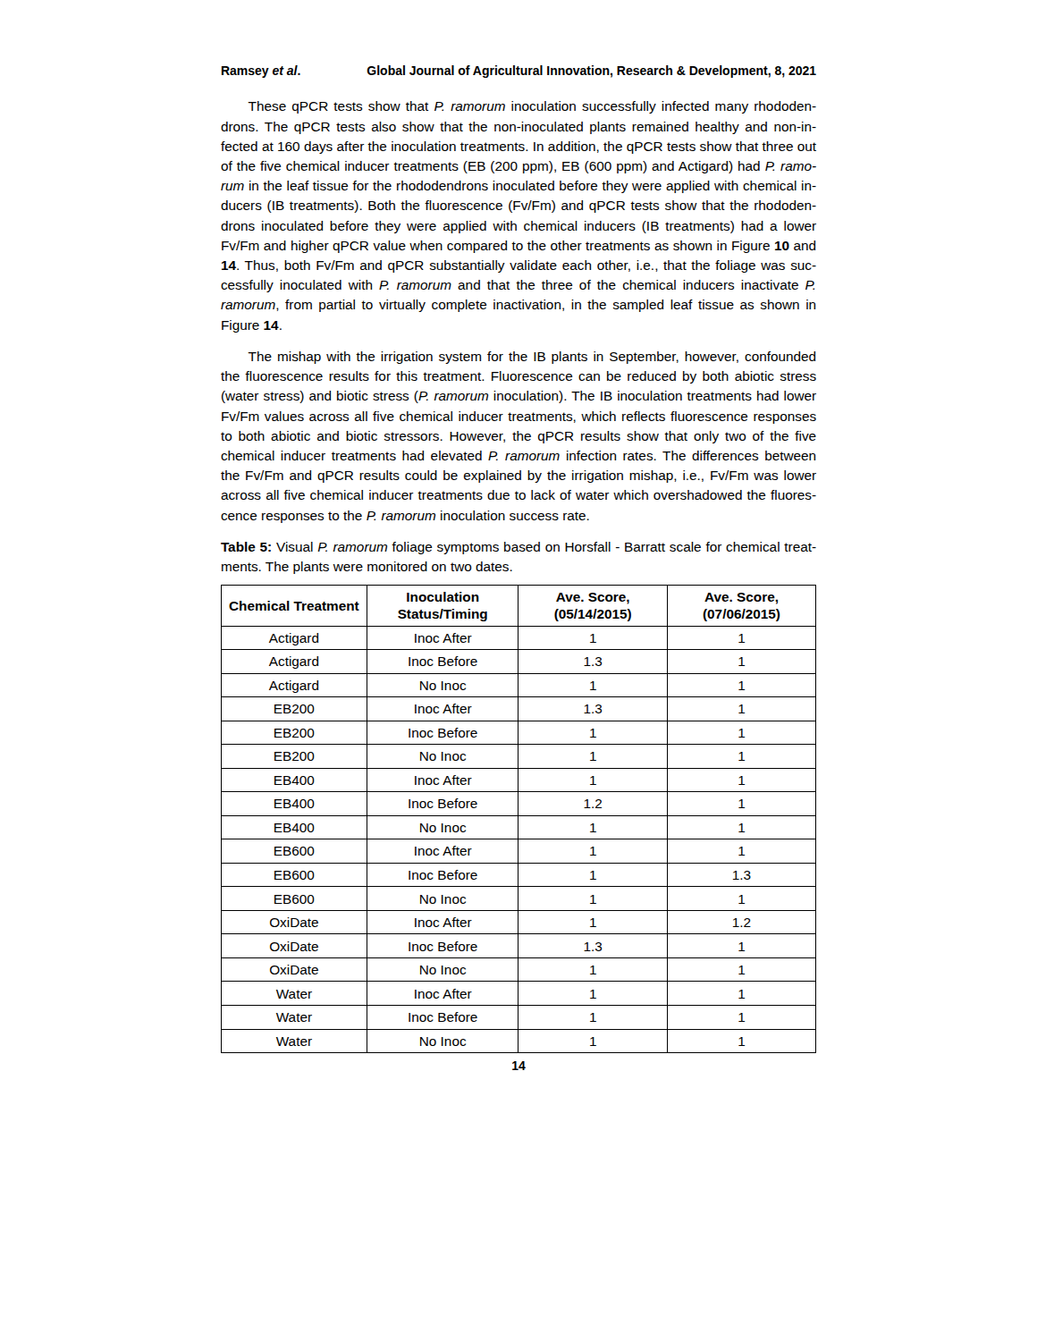Ramsey et al. Global Journal of Agricultural Innovation, Research & Development, 8, 2021
These qPCR tests show that P. ramorum inoculation successfully infected many rhododendrons. The qPCR tests also show that the non-inoculated plants remained healthy and non-infected at 160 days after the inoculation treatments. In addition, the qPCR tests show that three out of the five chemical inducer treatments (EB (200 ppm), EB (600 ppm) and Actigard) had P. ramorum in the leaf tissue for the rhododendrons inoculated before they were applied with chemical inducers (IB treatments). Both the fluorescence (Fv/Fm) and qPCR tests show that the rhododendrons inoculated before they were applied with chemical inducers (IB treatments) had a lower Fv/Fm and higher qPCR value when compared to the other treatments as shown in Figure 10 and 14. Thus, both Fv/Fm and qPCR substantially validate each other, i.e., that the foliage was successfully inoculated with P. ramorum and that the three of the chemical inducers inactivate P. ramorum, from partial to virtually complete inactivation, in the sampled leaf tissue as shown in Figure 14.
The mishap with the irrigation system for the IB plants in September, however, confounded the fluorescence results for this treatment. Fluorescence can be reduced by both abiotic stress (water stress) and biotic stress (P. ramorum inoculation). The IB inoculation treatments had lower Fv/Fm values across all five chemical inducer treatments, which reflects fluorescence responses to both abiotic and biotic stressors. However, the qPCR results show that only two of the five chemical inducer treatments had elevated P. ramorum infection rates. The differences between the Fv/Fm and qPCR results could be explained by the irrigation mishap, i.e., Fv/Fm was lower across all five chemical inducer treatments due to lack of water which overshadowed the fluorescence responses to the P. ramorum inoculation success rate.
Table 5: Visual P. ramorum foliage symptoms based on Horsfall - Barratt scale for chemical treatments. The plants were monitored on two dates.
| Chemical Treatment | Inoculation Status/Timing | Ave. Score, (05/14/2015) | Ave. Score, (07/06/2015) |
| --- | --- | --- | --- |
| Actigard | Inoc After | 1 | 1 |
| Actigard | Inoc Before | 1.3 | 1 |
| Actigard | No Inoc | 1 | 1 |
| EB200 | Inoc After | 1.3 | 1 |
| EB200 | Inoc Before | 1 | 1 |
| EB200 | No Inoc | 1 | 1 |
| EB400 | Inoc After | 1 | 1 |
| EB400 | Inoc Before | 1.2 | 1 |
| EB400 | No Inoc | 1 | 1 |
| EB600 | Inoc After | 1 | 1 |
| EB600 | Inoc Before | 1 | 1.3 |
| EB600 | No Inoc | 1 | 1 |
| OxiDate | Inoc After | 1 | 1.2 |
| OxiDate | Inoc Before | 1.3 | 1 |
| OxiDate | No Inoc | 1 | 1 |
| Water | Inoc After | 1 | 1 |
| Water | Inoc Before | 1 | 1 |
| Water | No Inoc | 1 | 1 |
14